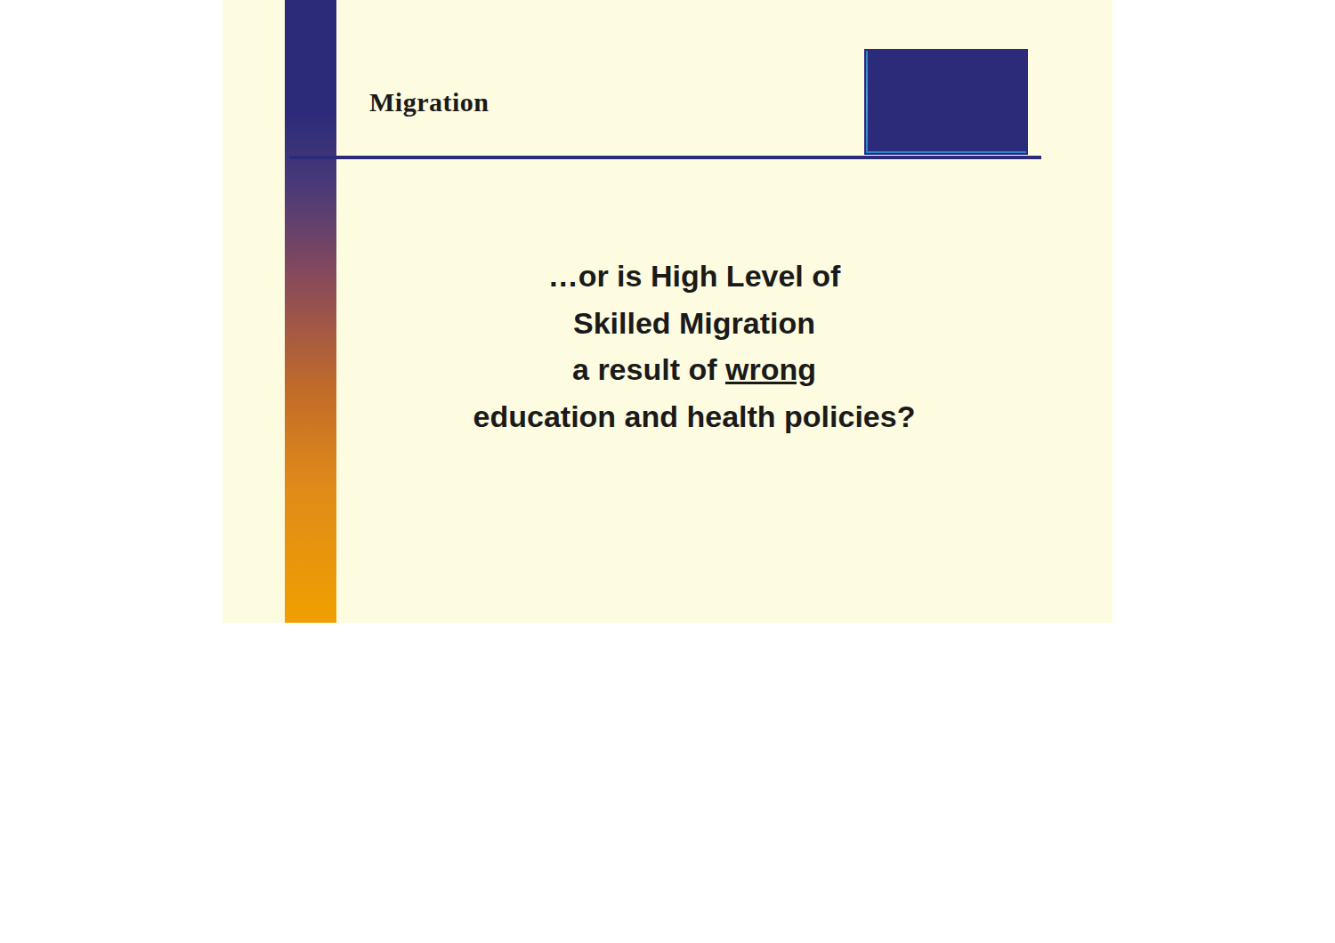Migration
…or is High Level of
Skilled Migration
a result of wrong
education and health policies?